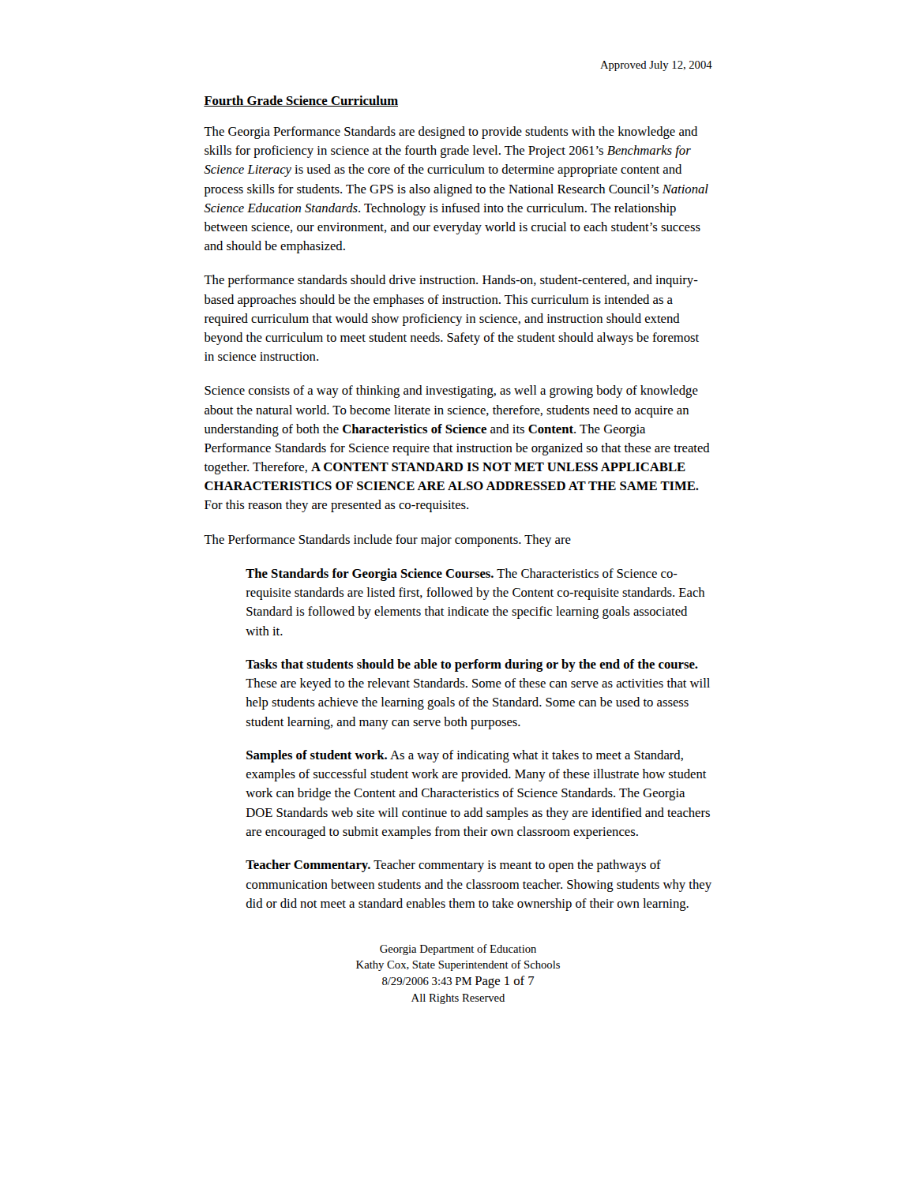Approved July 12, 2004
Fourth Grade Science Curriculum
The Georgia Performance Standards are designed to provide students with the knowledge and skills for proficiency in science at the fourth grade level. The Project 2061’s Benchmarks for Science Literacy is used as the core of the curriculum to determine appropriate content and process skills for students. The GPS is also aligned to the National Research Council’s National Science Education Standards. Technology is infused into the curriculum. The relationship between science, our environment, and our everyday world is crucial to each student’s success and should be emphasized.
The performance standards should drive instruction. Hands-on, student-centered, and inquiry-based approaches should be the emphases of instruction. This curriculum is intended as a required curriculum that would show proficiency in science, and instruction should extend beyond the curriculum to meet student needs. Safety of the student should always be foremost in science instruction.
Science consists of a way of thinking and investigating, as well a growing body of knowledge about the natural world. To become literate in science, therefore, students need to acquire an understanding of both the Characteristics of Science and its Content. The Georgia Performance Standards for Science require that instruction be organized so that these are treated together. Therefore, A CONTENT STANDARD IS NOT MET UNLESS APPLICABLE CHARACTERISTICS OF SCIENCE ARE ALSO ADDRESSED AT THE SAME TIME. For this reason they are presented as co-requisites.
The Performance Standards include four major components. They are
The Standards for Georgia Science Courses. The Characteristics of Science co-requisite standards are listed first, followed by the Content co-requisite standards. Each Standard is followed by elements that indicate the specific learning goals associated with it.
Tasks that students should be able to perform during or by the end of the course. These are keyed to the relevant Standards. Some of these can serve as activities that will help students achieve the learning goals of the Standard. Some can be used to assess student learning, and many can serve both purposes.
Samples of student work. As a way of indicating what it takes to meet a Standard, examples of successful student work are provided. Many of these illustrate how student work can bridge the Content and Characteristics of Science Standards. The Georgia DOE Standards web site will continue to add samples as they are identified and teachers are encouraged to submit examples from their own classroom experiences.
Teacher Commentary. Teacher commentary is meant to open the pathways of communication between students and the classroom teacher. Showing students why they did or did not meet a standard enables them to take ownership of their own learning.
Georgia Department of Education
Kathy Cox, State Superintendent of Schools
8/29/2006 3:43 PM Page 1 of 7
All Rights Reserved